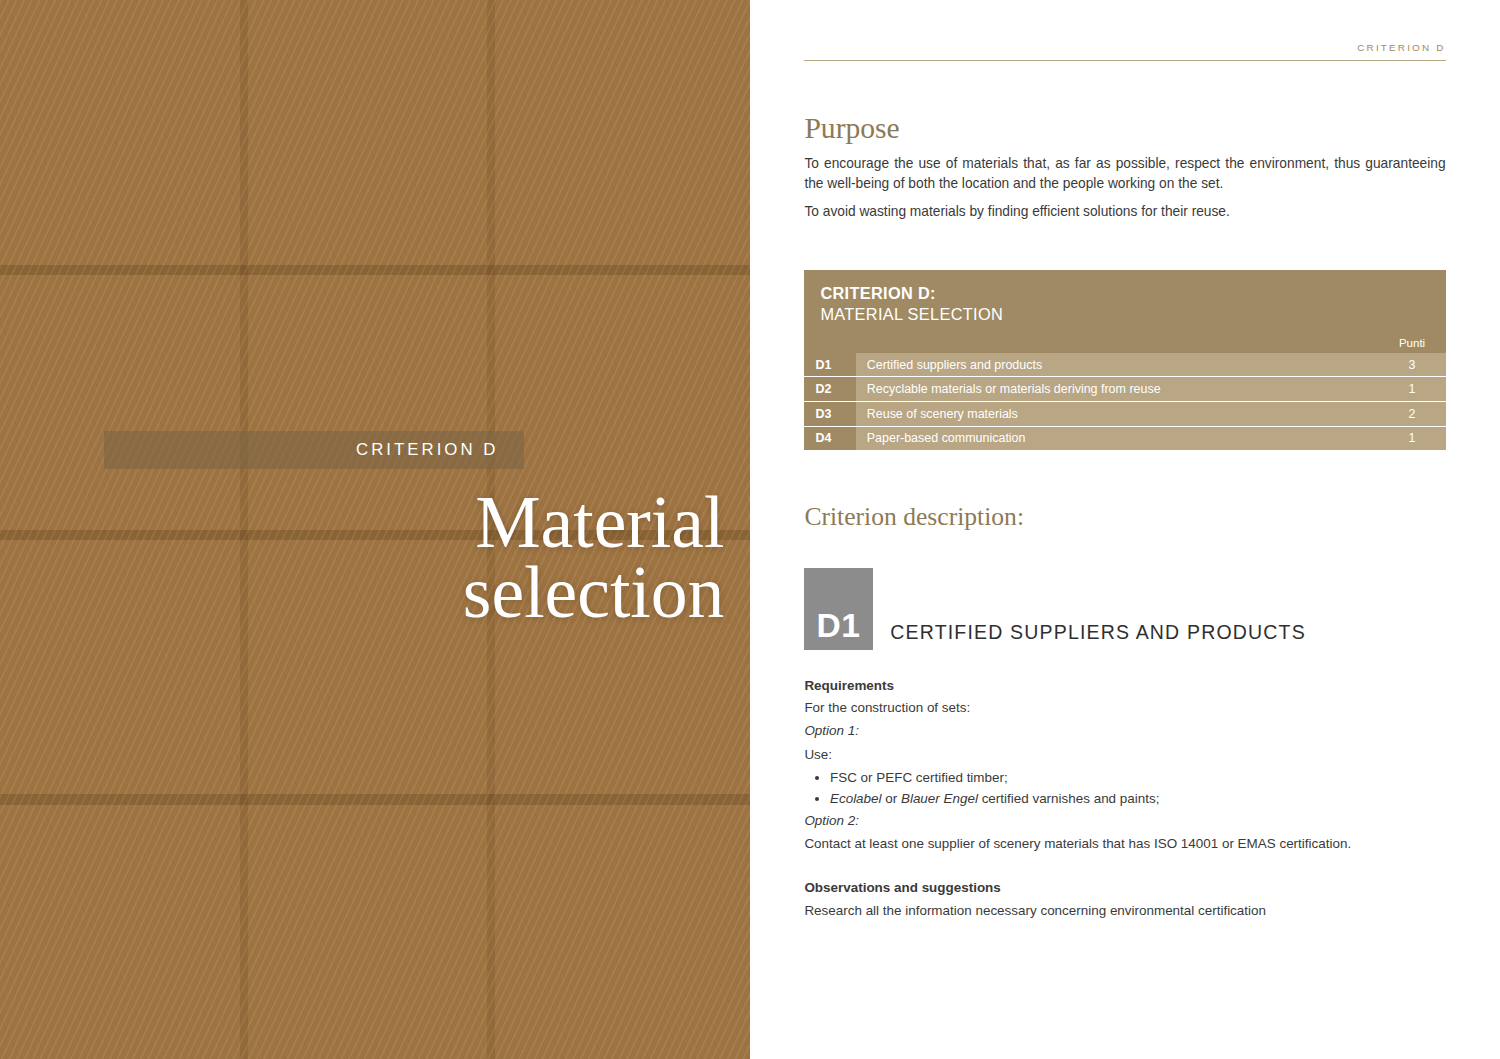CRITERION D
Material selection
CRITERION D
Purpose
To encourage the use of materials that, as far as possible, respect the environment, thus guaranteeing the well-being of both the location and the people working on the set.
To avoid wasting materials by finding efficient solutions for their reuse.
CRITERION D: MATERIAL SELECTION
| | | Punti |
| --- | --- | --- |
| D1 | Certified suppliers and products | 3 |
| D2 | Recyclable materials or materials deriving from reuse | 1 |
| D3 | Reuse of scenery materials | 2 |
| D4 | Paper-based communication | 1 |
Criterion description:
D1
CERTIFIED SUPPLIERS AND PRODUCTS
Requirements
For the construction of sets:
Option 1:
Use:
FSC or PEFC certified timber;
Ecolabel or Blauer Engel certified varnishes and paints;
Option 2:
Contact at least one supplier of scenery materials that has ISO 14001 or EMAS certification.
Observations and suggestions
Research all the information necessary concerning environmental certification